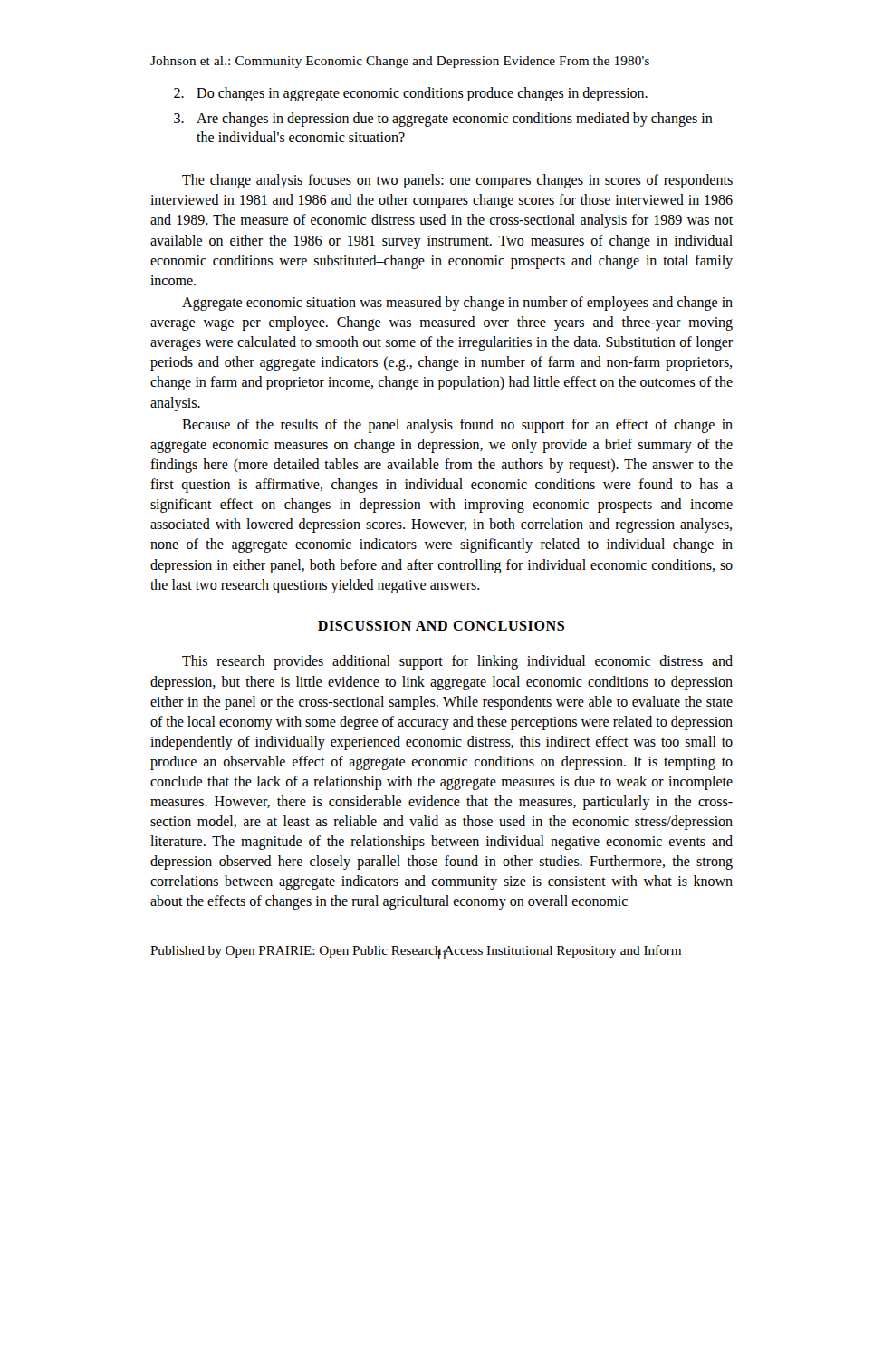Johnson et al.: Community Economic Change and Depression Evidence From the 1980's
2. Do changes in aggregate economic conditions produce changes in depression.
3. Are changes in depression due to aggregate economic conditions mediated by changes in the individual's economic situation?
The change analysis focuses on two panels: one compares changes in scores of respondents interviewed in 1981 and 1986 and the other compares change scores for those interviewed in 1986 and 1989. The measure of economic distress used in the cross-sectional analysis for 1989 was not available on either the 1986 or 1981 survey instrument. Two measures of change in individual economic conditions were substituted–change in economic prospects and change in total family income.
Aggregate economic situation was measured by change in number of employees and change in average wage per employee. Change was measured over three years and three-year moving averages were calculated to smooth out some of the irregularities in the data. Substitution of longer periods and other aggregate indicators (e.g., change in number of farm and non-farm proprietors, change in farm and proprietor income, change in population) had little effect on the outcomes of the analysis.
Because of the results of the panel analysis found no support for an effect of change in aggregate economic measures on change in depression, we only provide a brief summary of the findings here (more detailed tables are available from the authors by request). The answer to the first question is affirmative, changes in individual economic conditions were found to has a significant effect on changes in depression with improving economic prospects and income associated with lowered depression scores. However, in both correlation and regression analyses, none of the aggregate economic indicators were significantly related to individual change in depression in either panel, both before and after controlling for individual economic conditions, so the last two research questions yielded negative answers.
DISCUSSION AND CONCLUSIONS
This research provides additional support for linking individual economic distress and depression, but there is little evidence to link aggregate local economic conditions to depression either in the panel or the cross-sectional samples. While respondents were able to evaluate the state of the local economy with some degree of accuracy and these perceptions were related to depression independently of individually experienced economic distress, this indirect effect was too small to produce an observable effect of aggregate economic conditions on depression. It is tempting to conclude that the lack of a relationship with the aggregate measures is due to weak or incomplete measures. However, there is considerable evidence that the measures, particularly in the cross-section model, are at least as reliable and valid as those used in the economic stress/depression literature. The magnitude of the relationships between individual negative economic events and depression observed here closely parallel those found in other studies. Furthermore, the strong correlations between aggregate indicators and community size is consistent with what is known about the effects of changes in the rural agricultural economy on overall economic
Published by Open PRAIRIE: Open Public Research Access Institutional Repository and Inform 11